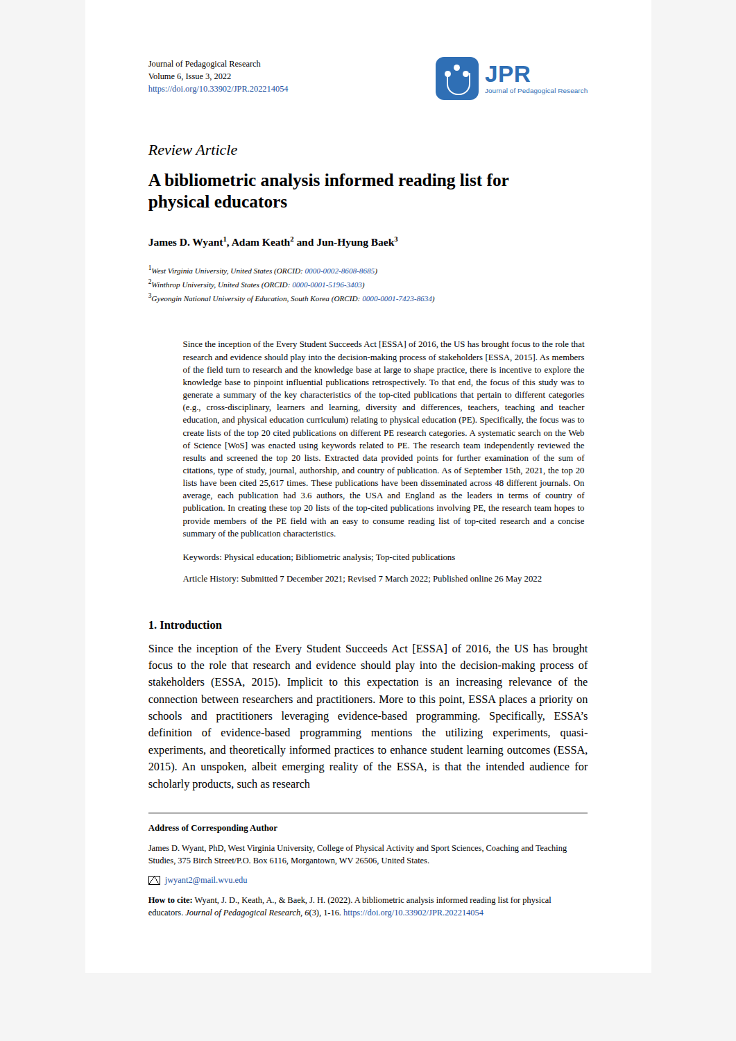Journal of Pedagogical Research
Volume 6, Issue 3, 2022
https://doi.org/10.33902/JPR.202214054
JPR
Journal of Pedagogical Research
Review Article
A bibliometric analysis informed reading list for
physical educators
James D. Wyant1, Adam Keath2 and Jun-Hyung Baek3
1West Virginia University, United States (ORCID: 0000-0002-8608-8685)
2Winthrop University, United States (ORCID: 0000-0001-5196-3403)
3Gyeongin National University of Education, South Korea (ORCID: 0000-0001-7423-8634)
Since the inception of the Every Student Succeeds Act [ESSA] of 2016, the US has brought focus to the role that research and evidence should play into the decision-making process of stakeholders [ESSA, 2015]. As members of the field turn to research and the knowledge base at large to shape practice, there is incentive to explore the knowledge base to pinpoint influential publications retrospectively. To that end, the focus of this study was to generate a summary of the key characteristics of the top-cited publications that pertain to different categories (e.g., cross-disciplinary, learners and learning, diversity and differences, teachers, teaching and teacher education, and physical education curriculum) relating to physical education (PE). Specifically, the focus was to create lists of the top 20 cited publications on different PE research categories. A systematic search on the Web of Science [WoS] was enacted using keywords related to PE. The research team independently reviewed the results and screened the top 20 lists. Extracted data provided points for further examination of the sum of citations, type of study, journal, authorship, and country of publication. As of September 15th, 2021, the top 20 lists have been cited 25,617 times. These publications have been disseminated across 48 different journals. On average, each publication had 3.6 authors, the USA and England as the leaders in terms of country of publication. In creating these top 20 lists of the top-cited publications involving PE, the research team hopes to provide members of the PE field with an easy to consume reading list of top-cited research and a concise summary of the publication characteristics.
Keywords: Physical education; Bibliometric analysis; Top-cited publications
Article History: Submitted 7 December 2021; Revised 7 March 2022; Published online 26 May 2022
1. Introduction
Since the inception of the Every Student Succeeds Act [ESSA] of 2016, the US has brought focus to the role that research and evidence should play into the decision-making process of stakeholders (ESSA, 2015). Implicit to this expectation is an increasing relevance of the connection between researchers and practitioners. More to this point, ESSA places a priority on schools and practitioners leveraging evidence-based programming. Specifically, ESSA’s definition of evidence-based programming mentions the utilizing experiments, quasi-experiments, and theoretically informed practices to enhance student learning outcomes (ESSA, 2015). An unspoken, albeit emerging reality of the ESSA, is that the intended audience for scholarly products, such as research
Address of Corresponding Author
James D. Wyant, PhD, West Virginia University, College of Physical Activity and Sport Sciences, Coaching and Teaching Studies, 375 Birch Street/P.O. Box 6116, Morgantown, WV 26506, United States.
jwyant2@mail.wvu.edu
How to cite: Wyant, J. D., Keath, A., & Baek, J. H. (2022). A bibliometric analysis informed reading list for physical educators. Journal of Pedagogical Research, 6(3), 1-16. https://doi.org/10.33902/JPR.202214054